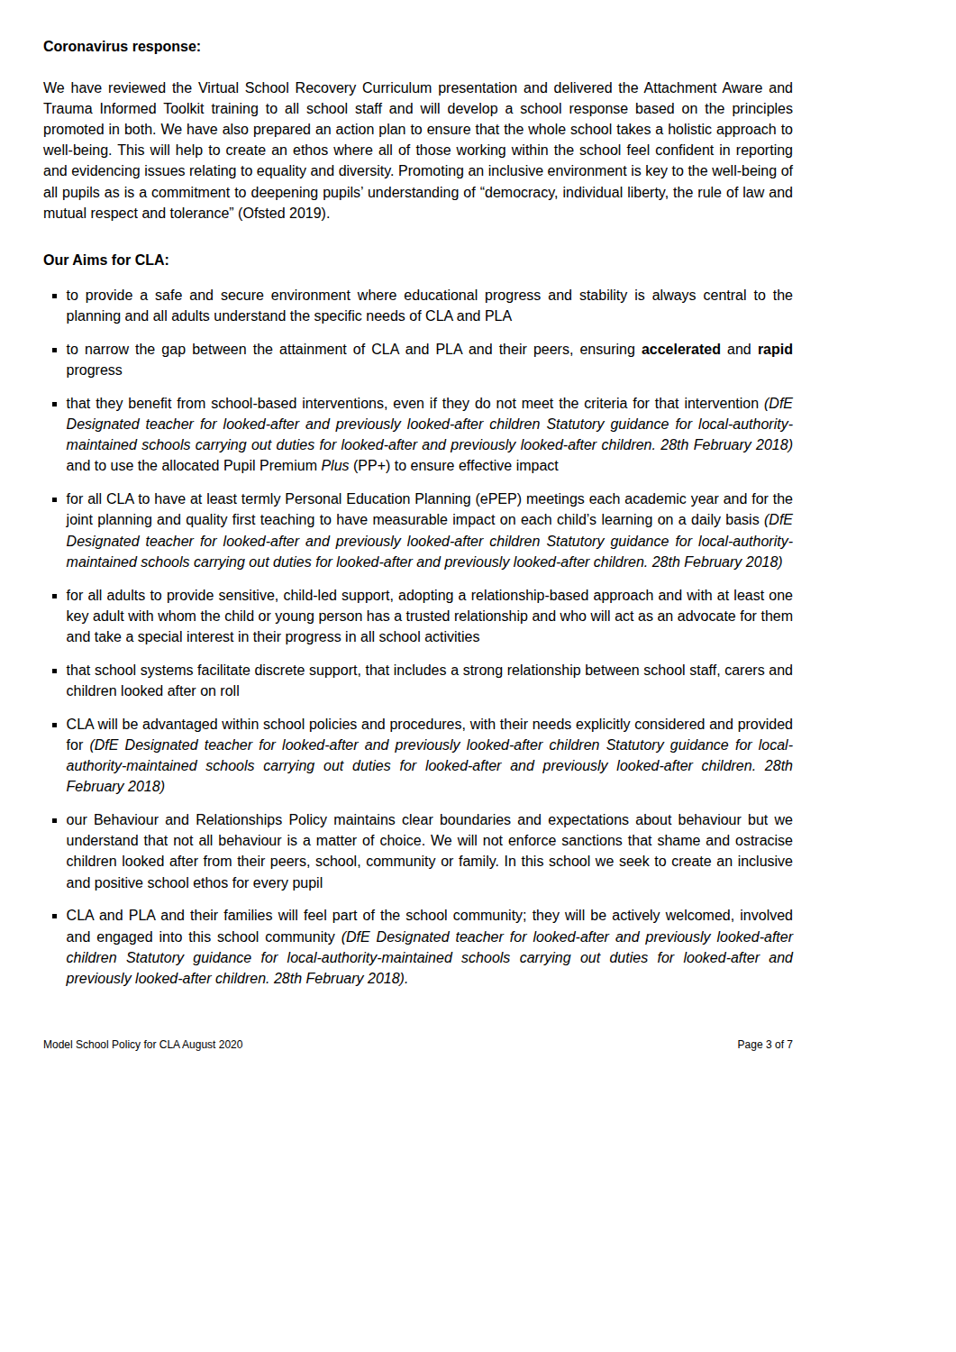Coronavirus response:
We have reviewed the Virtual School Recovery Curriculum presentation and delivered the Attachment Aware and Trauma Informed Toolkit training to all school staff and will develop a school response based on the principles promoted in both. We have also prepared an action plan to ensure that the whole school takes a holistic approach to well-being. This will help to create an ethos where all of those working within the school feel confident in reporting and evidencing issues relating to equality and diversity. Promoting an inclusive environment is key to the well-being of all pupils as is a commitment to deepening pupils’ understanding of “democracy, individual liberty, the rule of law and mutual respect and tolerance” (Ofsted 2019).
Our Aims for CLA:
to provide a safe and secure environment where educational progress and stability is always central to the planning and all adults understand the specific needs of CLA and PLA
to narrow the gap between the attainment of CLA and PLA and their peers, ensuring accelerated and rapid progress
that they benefit from school-based interventions, even if they do not meet the criteria for that intervention (DfE Designated teacher for looked-after and previously looked-after children Statutory guidance for local-authority-maintained schools carrying out duties for looked-after and previously looked-after children. 28th February 2018) and to use the allocated Pupil Premium Plus (PP+) to ensure effective impact
for all CLA to have at least termly Personal Education Planning (ePEP) meetings each academic year and for the joint planning and quality first teaching to have measurable impact on each child’s learning on a daily basis (DfE Designated teacher for looked-after and previously looked-after children Statutory guidance for local-authority-maintained schools carrying out duties for looked-after and previously looked-after children. 28th February 2018)
for all adults to provide sensitive, child-led support, adopting a relationship-based approach and with at least one key adult with whom the child or young person has a trusted relationship and who will act as an advocate for them and take a special interest in their progress in all school activities
that school systems facilitate discrete support, that includes a strong relationship between school staff, carers and children looked after on roll
CLA will be advantaged within school policies and procedures, with their needs explicitly considered and provided for (DfE Designated teacher for looked-after and previously looked-after children Statutory guidance for local-authority-maintained schools carrying out duties for looked-after and previously looked-after children. 28th February 2018)
our Behaviour and Relationships Policy maintains clear boundaries and expectations about behaviour but we understand that not all behaviour is a matter of choice. We will not enforce sanctions that shame and ostracise children looked after from their peers, school, community or family. In this school we seek to create an inclusive and positive school ethos for every pupil
CLA and PLA and their families will feel part of the school community; they will be actively welcomed, involved and engaged into this school community (DfE Designated teacher for looked-after and previously looked-after children Statutory guidance for local-authority-maintained schools carrying out duties for looked-after and previously looked-after children. 28th February 2018).
Model School Policy for CLA August 2020 Page 3 of 7